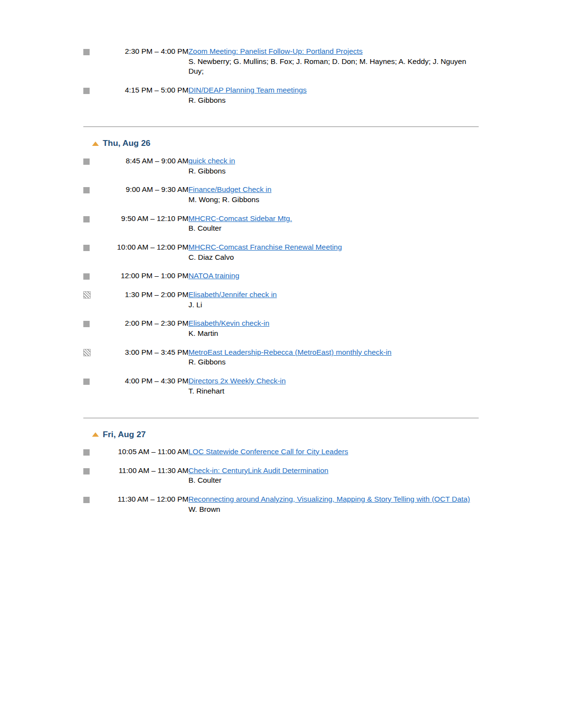| | 2:30 PM – 4:00 PM | Zoom Meeting: Panelist Follow-Up: Portland Projects S. Newberry; G. Mullins; B. Fox; J. Roman; D. Don; M. Haynes; A. Keddy; J. Nguyen Duy; |
| | 4:15 PM – 5:00 PM | DIN/DEAP Planning Team meetings R. Gibbons |
Thu, Aug 26
| | 8:45 AM – 9:00 AM | quick check in R. Gibbons |
| | 9:00 AM – 9:30 AM | Finance/Budget Check in M. Wong; R. Gibbons |
| | 9:50 AM – 12:10 PM | MHCRC-Comcast Sidebar Mtg. B. Coulter |
| | 10:00 AM – 12:00 PM | MHCRC-Comcast Franchise Renewal Meeting C. Diaz Calvo |
| | 12:00 PM – 1:00 PM | NATOA training |
| | 1:30 PM – 2:00 PM | Elisabeth/Jennifer check in J. Li |
| | 2:00 PM – 2:30 PM | Elisabeth/Kevin check-in K. Martin |
| | 3:00 PM – 3:45 PM | MetroEast Leadership-Rebecca (MetroEast) monthly check-in R. Gibbons |
| | 4:00 PM – 4:30 PM | Directors 2x Weekly Check-in T. Rinehart |
Fri, Aug 27
| | 10:05 AM – 11:00 AM | LOC Statewide Conference Call for City Leaders |
| | 11:00 AM – 11:30 AM | Check-in: CenturyLink Audit Determination B. Coulter |
| | 11:30 AM – 12:00 PM | Reconnecting around Analyzing, Visualizing, Mapping & Story Telling with (OCT Data) W. Brown |